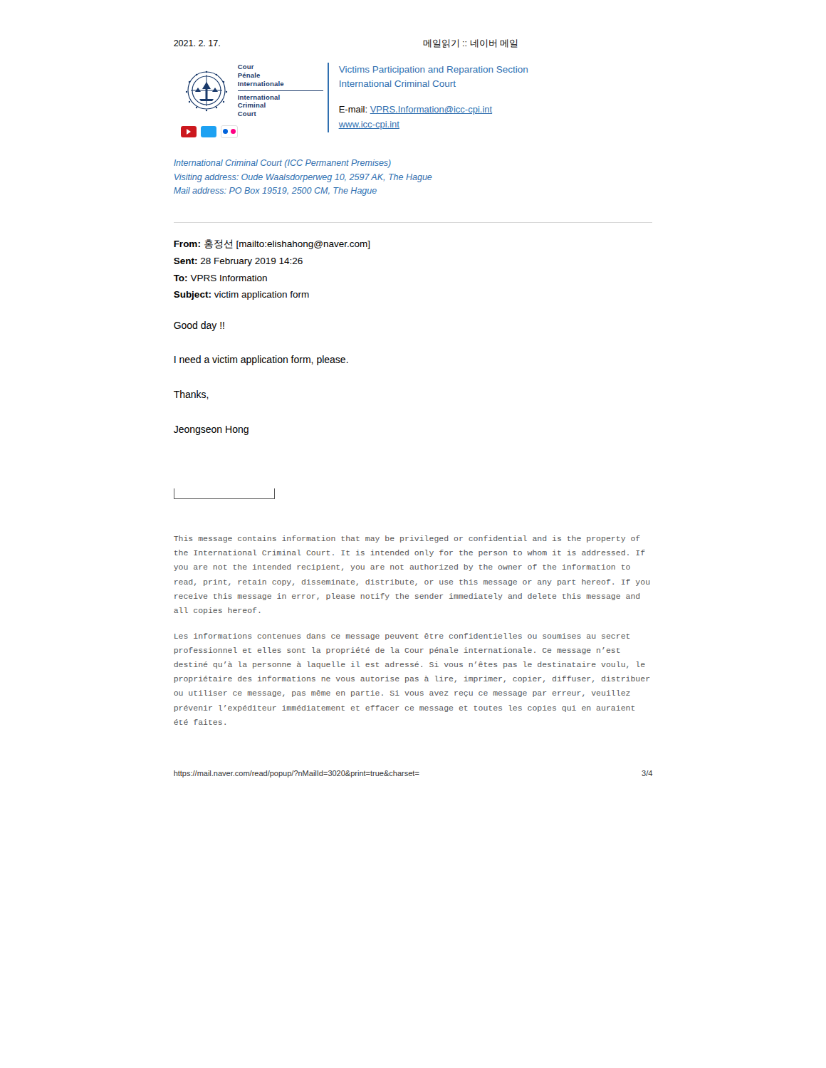2021. 2. 17.
메일읽기 :: 네이버 메일
Cour
Pénale
Internationale
International
Criminal
Court
Victims Participation and Reparation Section
International Criminal Court
E-mail: VPRS.Information@icc-cpi.int
www.icc-cpi.int
International Criminal Court (ICC Permanent Premises)
Visiting address: Oude Waalsdorperweg 10, 2597 AK, The Hague
Mail address: PO Box 19519, 2500 CM, The Hague
From: 홍정선 [mailto:elishahong@naver.com]
Sent: 28 February 2019 14:26
To: VPRS Information
Subject: victim application form
Good day !!
I need a victim application form, please.
Thanks,
Jeongseon Hong
This message contains information that may be privileged or confidential and is the property of the International Criminal Court. It is intended only for the person to whom it is addressed. If you are not the intended recipient, you are not authorized by the owner of the information to read, print, retain copy, disseminate, distribute, or use this message or any part hereof. If you receive this message in error, please notify the sender immediately and delete this message and all copies hereof.
Les informations contenues dans ce message peuvent être confidentielles ou soumises au secret professionnel et elles sont la propriété de la Cour pénale internationale. Ce message n’est destiné qu’à la personne à laquelle il est adressé. Si vous n’êtes pas le destinataire voulu, le propriétaire des informations ne vous autorise pas à lire, imprimer, copier, diffuser, distribuer ou utiliser ce message, pas même en partie. Si vous avez reçu ce message par erreur, veuillez prévenir l’expéditeur immédiatement et effacer ce message et toutes les copies qui en auraient été faites.
https://mail.naver.com/read/popup/?nMailId=3020&print=true&charset=
3/4